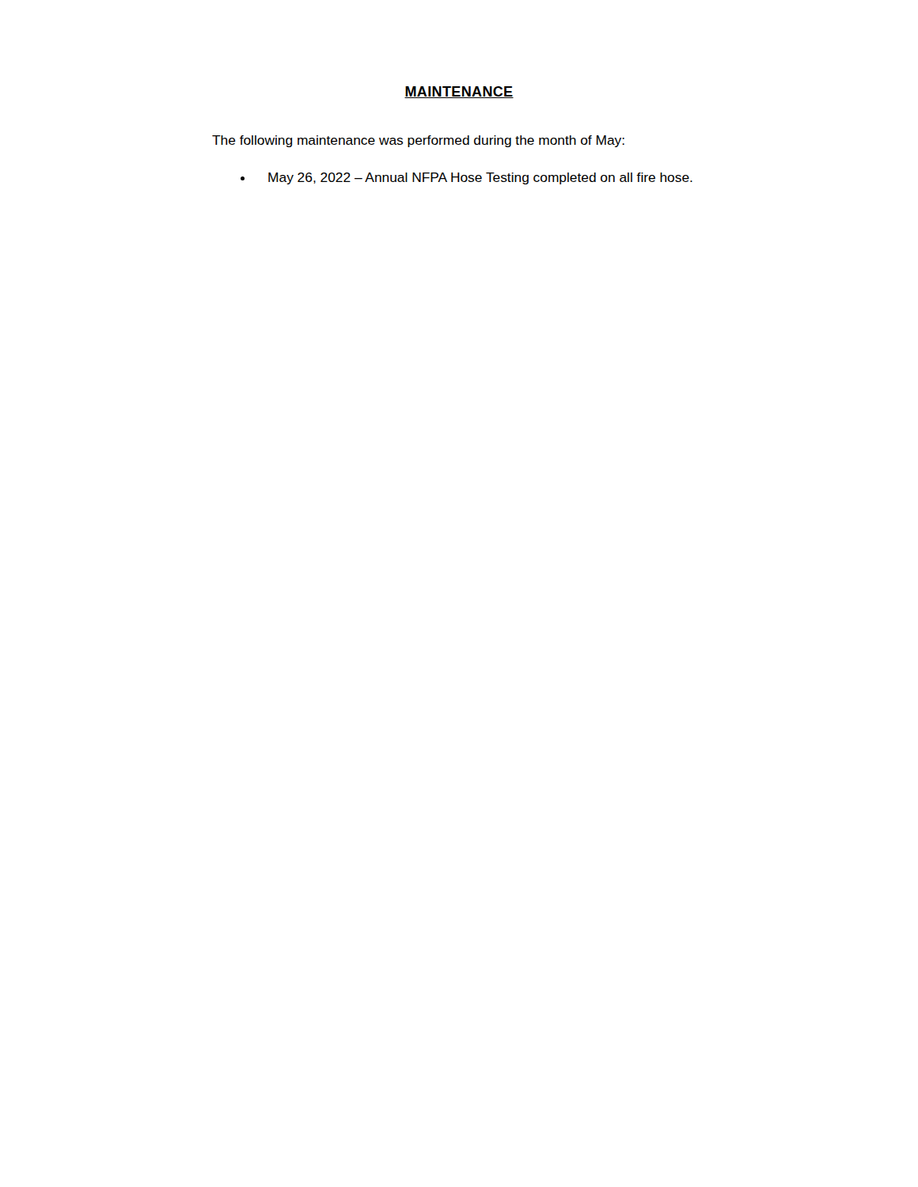MAINTENANCE
The following maintenance was performed during the month of May:
May 26, 2022 – Annual NFPA Hose Testing completed on all fire hose.